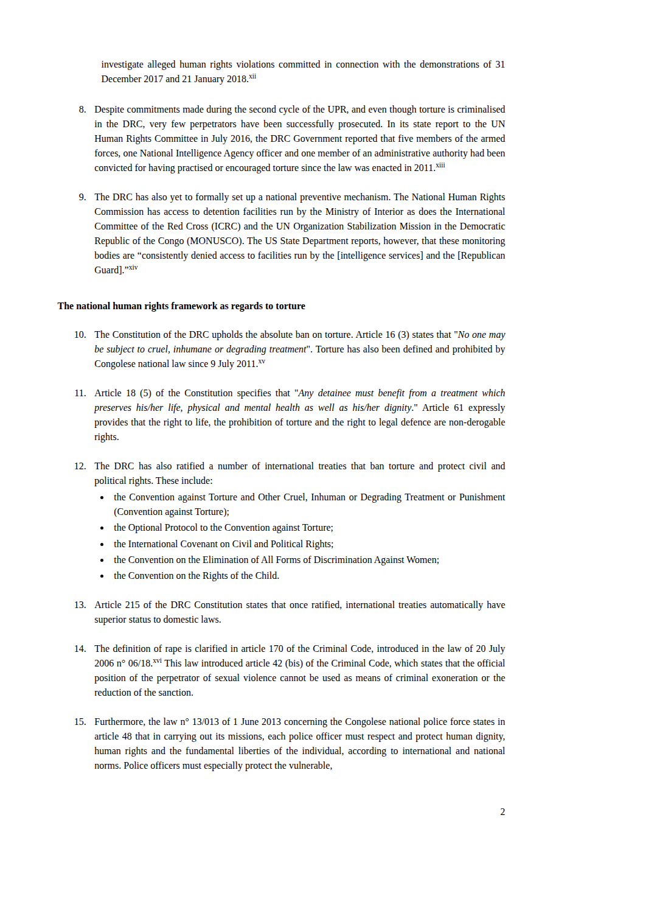investigate alleged human rights violations committed in connection with the demonstrations of 31 December 2017 and 21 January 2018.xii
Despite commitments made during the second cycle of the UPR, and even though torture is criminalised in the DRC, very few perpetrators have been successfully prosecuted. In its state report to the UN Human Rights Committee in July 2016, the DRC Government reported that five members of the armed forces, one National Intelligence Agency officer and one member of an administrative authority had been convicted for having practised or encouraged torture since the law was enacted in 2011.xiii
The DRC has also yet to formally set up a national preventive mechanism. The National Human Rights Commission has access to detention facilities run by the Ministry of Interior as does the International Committee of the Red Cross (ICRC) and the UN Organization Stabilization Mission in the Democratic Republic of the Congo (MONUSCO). The US State Department reports, however, that these monitoring bodies are “consistently denied access to facilities run by the [intelligence services] and the [Republican Guard].”xiv
The national human rights framework as regards to torture
The Constitution of the DRC upholds the absolute ban on torture. Article 16 (3) states that "No one may be subject to cruel, inhumane or degrading treatment". Torture has also been defined and prohibited by Congolese national law since 9 July 2011.xv
Article 18 (5) of the Constitution specifies that "Any detainee must benefit from a treatment which preserves his/her life, physical and mental health as well as his/her dignity." Article 61 expressly provides that the right to life, the prohibition of torture and the right to legal defence are non-derogable rights.
The DRC has also ratified a number of international treaties that ban torture and protect civil and political rights. These include:
the Convention against Torture and Other Cruel, Inhuman or Degrading Treatment or Punishment (Convention against Torture);
the Optional Protocol to the Convention against Torture;
the International Covenant on Civil and Political Rights;
the Convention on the Elimination of All Forms of Discrimination Against Women;
the Convention on the Rights of the Child.
Article 215 of the DRC Constitution states that once ratified, international treaties automatically have superior status to domestic laws.
The definition of rape is clarified in article 170 of the Criminal Code, introduced in the law of 20 July 2006 n° 06/18.xvi This law introduced article 42 (bis) of the Criminal Code, which states that the official position of the perpetrator of sexual violence cannot be used as means of criminal exoneration or the reduction of the sanction.
Furthermore, the law n° 13/013 of 1 June 2013 concerning the Congolese national police force states in article 48 that in carrying out its missions, each police officer must respect and protect human dignity, human rights and the fundamental liberties of the individual, according to international and national norms. Police officers must especially protect the vulnerable,
2